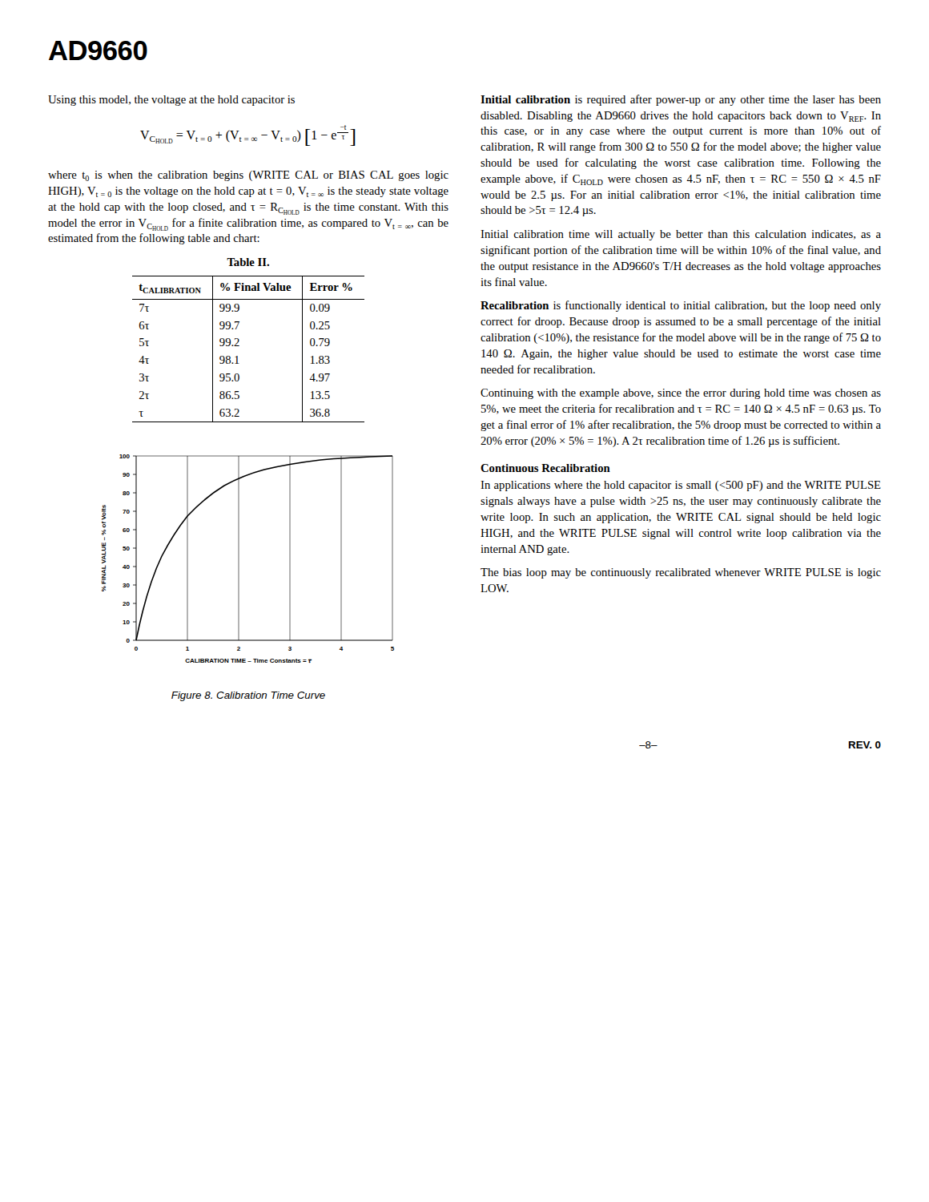AD9660
Using this model, the voltage at the hold capacitor is
VCHOLD = Vt = 0 + (Vt = ∞ − Vt = 0) [1 − e−t τ]
where t0 is when the calibration begins (WRITE CAL or BIAS CAL goes logic HIGH), Vt = 0 is the voltage on the hold cap at t = 0, Vt = ∞ is the steady state voltage at the hold cap with the loop closed, and τ = RCHOLD is the time constant. With this model the error in VCHOLD for a finite calibration time, as compared to Vt = ∞, can be estimated from the following table and chart:
Table II.
| t CALIBRATION | % Final Value | Error % |
| --- | --- | --- |
| 7τ | 99.9 | 0.09 |
| 6τ | 99.7 | 0.25 |
| 5τ | 99.2 | 0.79 |
| 4τ | 98.1 | 1.83 |
| 3τ | 95.0 | 4.97 |
| 2τ | 86.5 | 13.5 |
| τ | 63.2 | 36.8 |
100 90 80 70 60 50 40 30 20 10 0 0 1 2 3 4 5 CALIBRATION TIME – Time Constants = 𝜏 % FINAL VALUE – % of Volts
Figure 8. Calibration Time Curve
Initial calibration is required after power-up or any other time the laser has been disabled. Disabling the AD9660 drives the hold capacitors back down to VREF. In this case, or in any case where the output current is more than 10% out of calibration, R will range from 300 Ω to 550 Ω for the model above; the higher value should be used for calculating the worst case calibration time. Following the example above, if CHOLD were chosen as 4.5 nF, then τ = RC = 550 Ω × 4.5 nF would be 2.5 µs. For an initial calibration error <1%, the initial calibration time should be >5τ = 12.4 µs.
Initial calibration time will actually be better than this calculation indicates, as a significant portion of the calibration time will be within 10% of the final value, and the output resistance in the AD9660's T/H decreases as the hold voltage approaches its final value.
Recalibration is functionally identical to initial calibration, but the loop need only correct for droop. Because droop is assumed to be a small percentage of the initial calibration (<10%), the resistance for the model above will be in the range of 75 Ω to 140 Ω. Again, the higher value should be used to estimate the worst case time needed for recalibration.
Continuing with the example above, since the error during hold time was chosen as 5%, we meet the criteria for recalibration and τ = RC = 140 Ω × 4.5 nF = 0.63 µs. To get a final error of 1% after recalibration, the 5% droop must be corrected to within a 20% error (20% × 5% = 1%). A 2τ recalibration time of 1.26 µs is sufficient.
Continuous Recalibration
In applications where the hold capacitor is small (<500 pF) and the WRITE PULSE signals always have a pulse width >25 ns, the user may continuously calibrate the write loop. In such an application, the WRITE CAL signal should be held logic HIGH, and the WRITE PULSE signal will control write loop calibration via the internal AND gate.
The bias loop may be continuously recalibrated whenever WRITE PULSE is logic LOW.
–8–
REV. 0